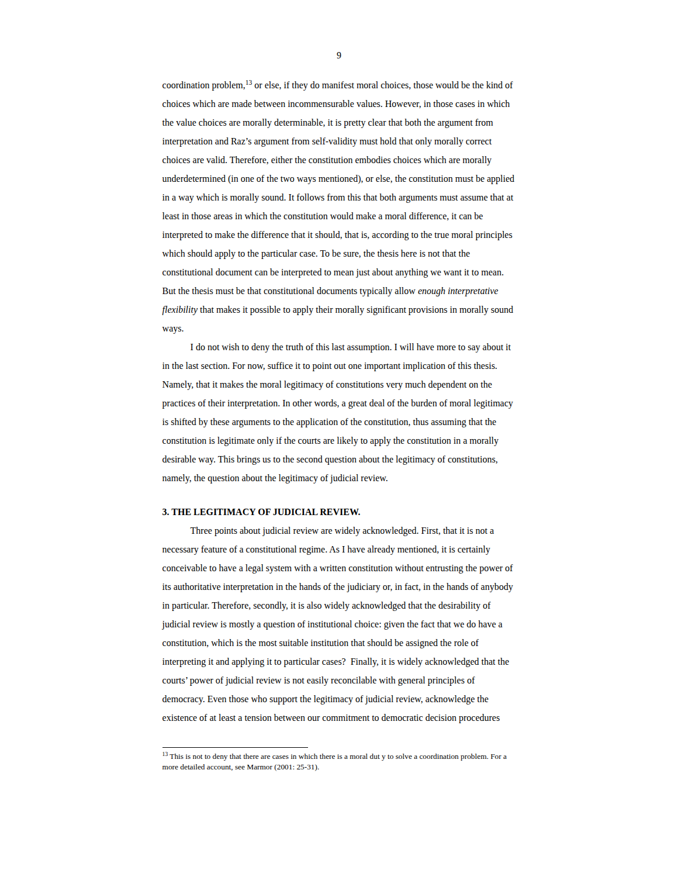9
coordination problem,13 or else, if they do manifest moral choices, those would be the kind of choices which are made between incommensurable values. However, in those cases in which the value choices are morally determinable, it is pretty clear that both the argument from interpretation and Raz’s argument from self-validity must hold that only morally correct choices are valid. Therefore, either the constitution embodies choices which are morally underdetermined (in one of the two ways mentioned), or else, the constitution must be applied in a way which is morally sound. It follows from this that both arguments must assume that at least in those areas in which the constitution would make a moral difference, it can be interpreted to make the difference that it should, that is, according to the true moral principles which should apply to the particular case. To be sure, the thesis here is not that the constitutional document can be interpreted to mean just about anything we want it to mean. But the thesis must be that constitutional documents typically allow enough interpretative flexibility that makes it possible to apply their morally significant provisions in morally sound ways.
I do not wish to deny the truth of this last assumption. I will have more to say about it in the last section. For now, suffice it to point out one important implication of this thesis. Namely, that it makes the moral legitimacy of constitutions very much dependent on the practices of their interpretation. In other words, a great deal of the burden of moral legitimacy is shifted by these arguments to the application of the constitution, thus assuming that the constitution is legitimate only if the courts are likely to apply the constitution in a morally desirable way. This brings us to the second question about the legitimacy of constitutions, namely, the question about the legitimacy of judicial review.
3. THE LEGITIMACY OF JUDICIAL REVIEW.
Three points about judicial review are widely acknowledged. First, that it is not a necessary feature of a constitutional regime. As I have already mentioned, it is certainly conceivable to have a legal system with a written constitution without entrusting the power of its authoritative interpretation in the hands of the judiciary or, in fact, in the hands of anybody in particular. Therefore, secondly, it is also widely acknowledged that the desirability of judicial review is mostly a question of institutional choice: given the fact that we do have a constitution, which is the most suitable institution that should be assigned the role of interpreting it and applying it to particular cases? Finally, it is widely acknowledged that the courts’ power of judicial review is not easily reconcilable with general principles of democracy. Even those who support the legitimacy of judicial review, acknowledge the existence of at least a tension between our commitment to democratic decision procedures
13 This is not to deny that there are cases in which there is a moral dut y to solve a coordination problem. For a more detailed account, see Marmor (2001: 25-31).